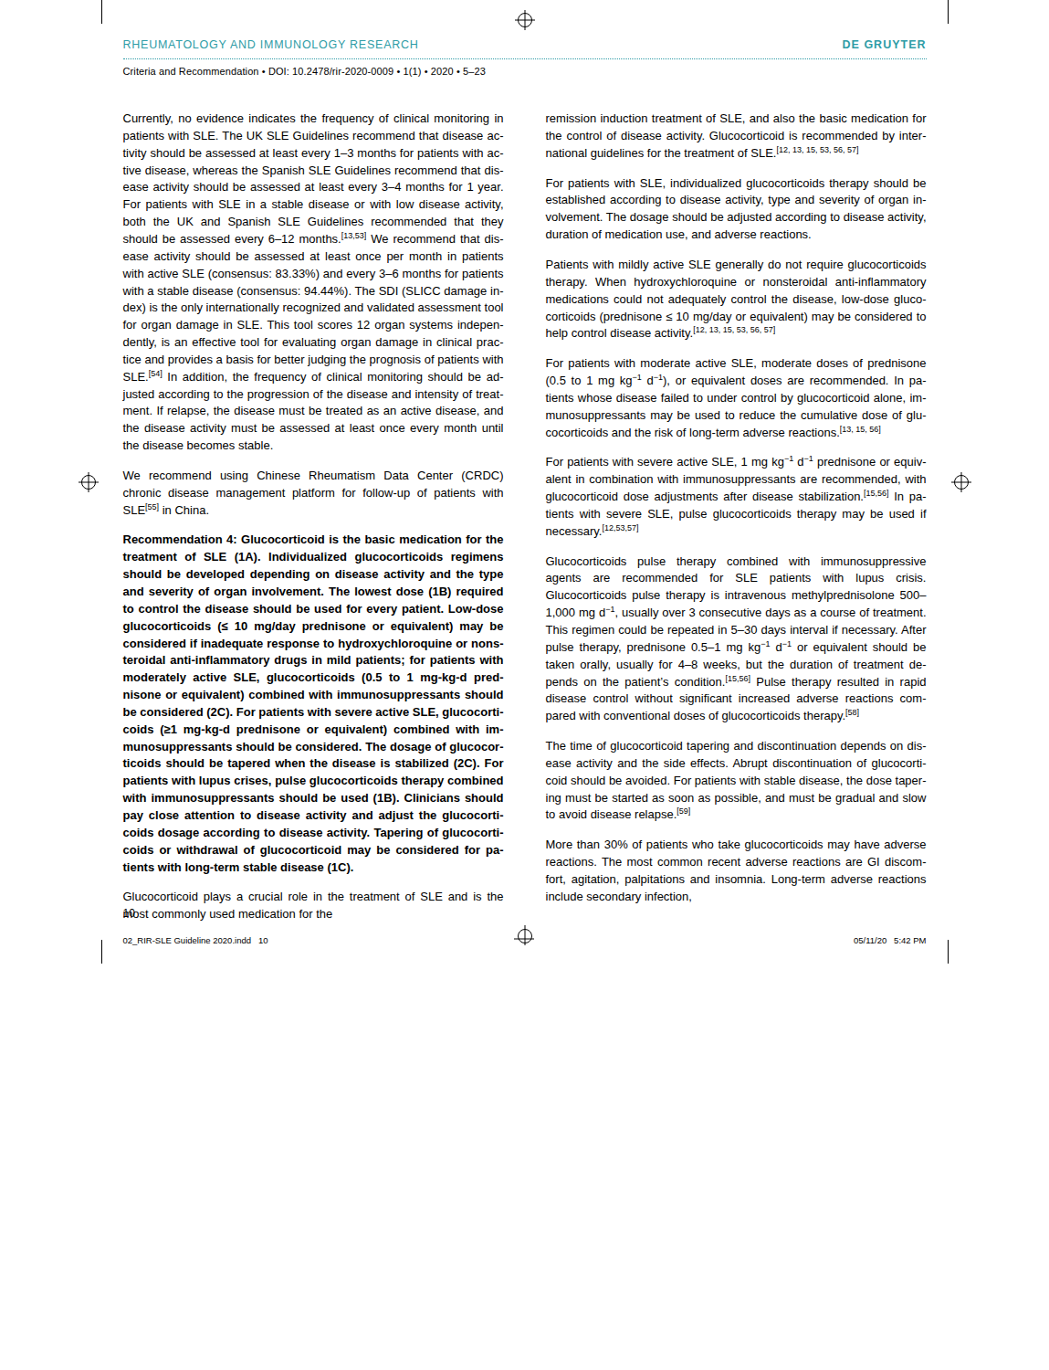RHEUMATOLOGY AND IMMUNOLOGY RESEARCH
De Gruyter
Criteria and Recommendation • DOI: 10.2478/rir-2020-0009 • 1(1) • 2020 • 5–23
Currently, no evidence indicates the frequency of clinical monitoring in patients with SLE. The UK SLE Guidelines recommend that disease activity should be assessed at least every 1–3 months for patients with active disease, whereas the Spanish SLE Guidelines recommend that disease activity should be assessed at least every 3–4 months for 1 year. For patients with SLE in a stable disease or with low disease activity, both the UK and Spanish SLE Guidelines recommended that they should be assessed every 6–12 months.[13,53] We recommend that disease activity should be assessed at least once per month in patients with active SLE (consensus: 83.33%) and every 3–6 months for patients with a stable disease (consensus: 94.44%). The SDI (SLICC damage index) is the only internationally recognized and validated assessment tool for organ damage in SLE. This tool scores 12 organ systems independently, is an effective tool for evaluating organ damage in clinical practice and provides a basis for better judging the prognosis of patients with SLE.[54] In addition, the frequency of clinical monitoring should be adjusted according to the progression of the disease and intensity of treatment. If relapse, the disease must be treated as an active disease, and the disease activity must be assessed at least once every month until the disease becomes stable.
We recommend using Chinese Rheumatism Data Center (CRDC) chronic disease management platform for follow-up of patients with SLE[55] in China.
Recommendation 4: Glucocorticoid is the basic medication for the treatment of SLE (1A). Individualized glucocorticoids regimens should be developed depending on disease activity and the type and severity of organ involvement. The lowest dose (1B) required to control the disease should be used for every patient. Low-dose glucocorticoids (≤ 10 mg/day prednisone or equivalent) may be considered if inadequate response to hydroxychloroquine or nonsteroidal anti-inflammatory drugs in mild patients; for patients with moderately active SLE, glucocorticoids (0.5 to 1 mg-kg-d prednisone or equivalent) combined with immunosuppressants should be considered (2C). For patients with severe active SLE, glucocorticoids (≥1 mg-kg-d prednisone or equivalent) combined with immunosuppressants should be considered. The dosage of glucocorticoids should be tapered when the disease is stabilized (2C). For patients with lupus crises, pulse glucocorticoids therapy combined with immunosuppressants should be used (1B). Clinicians should pay close attention to disease activity and adjust the glucocorticoids dosage according to disease activity. Tapering of glucocorticoids or withdrawal of glucocorticoid may be considered for patients with long-term stable disease (1C).
Glucocorticoid plays a crucial role in the treatment of SLE and is the most commonly used medication for the
remission induction treatment of SLE, and also the basic medication for the control of disease activity. Glucocorticoid is recommended by international guidelines for the treatment of SLE.[12, 13, 15, 53, 56, 57]
For patients with SLE, individualized glucocorticoids therapy should be established according to disease activity, type and severity of organ involvement. The dosage should be adjusted according to disease activity, duration of medication use, and adverse reactions.
Patients with mildly active SLE generally do not require glucocorticoids therapy. When hydroxychloroquine or nonsteroidal anti-inflammatory medications could not adequately control the disease, low-dose glucocorticoids (prednisone ≤ 10 mg/day or equivalent) may be considered to help control disease activity.[12, 13, 15, 53, 56, 57]
For patients with moderate active SLE, moderate doses of prednisone (0.5 to 1 mg kg−1 d−1), or equivalent doses are recommended. In patients whose disease failed to under control by glucocorticoid alone, immunosuppressants may be used to reduce the cumulative dose of glucocorticoids and the risk of long-term adverse reactions.[13, 15, 56]
For patients with severe active SLE, 1 mg kg−1 d−1 prednisone or equivalent in combination with immunosuppressants are recommended, with glucocorticoid dose adjustments after disease stabilization.[15,56] In patients with severe SLE, pulse glucocorticoids therapy may be used if necessary.[12,53,57]
Glucocorticoids pulse therapy combined with immunosuppressive agents are recommended for SLE patients with lupus crisis. Glucocorticoids pulse therapy is intravenous methylprednisolone 500–1,000 mg d−1, usually over 3 consecutive days as a course of treatment. This regimen could be repeated in 5–30 days interval if necessary. After pulse therapy, prednisone 0.5–1 mg kg−1 d−1 or equivalent should be taken orally, usually for 4–8 weeks, but the duration of treatment depends on the patient’s condition.[15,56] Pulse therapy resulted in rapid disease control without significant increased adverse reactions compared with conventional doses of glucocorticoids therapy.[58]
The time of glucocorticoid tapering and discontinuation depends on disease activity and the side effects. Abrupt discontinuation of glucocorticoid should be avoided. For patients with stable disease, the dose tapering must be started as soon as possible, and must be gradual and slow to avoid disease relapse.[59]
More than 30% of patients who take glucocorticoids may have adverse reactions. The most common recent adverse reactions are GI discomfort, agitation, palpitations and insomnia. Long-term adverse reactions include secondary infection,
10
02_RIR-SLE Guideline 2020.indd 10
05/11/20 5:42 PM